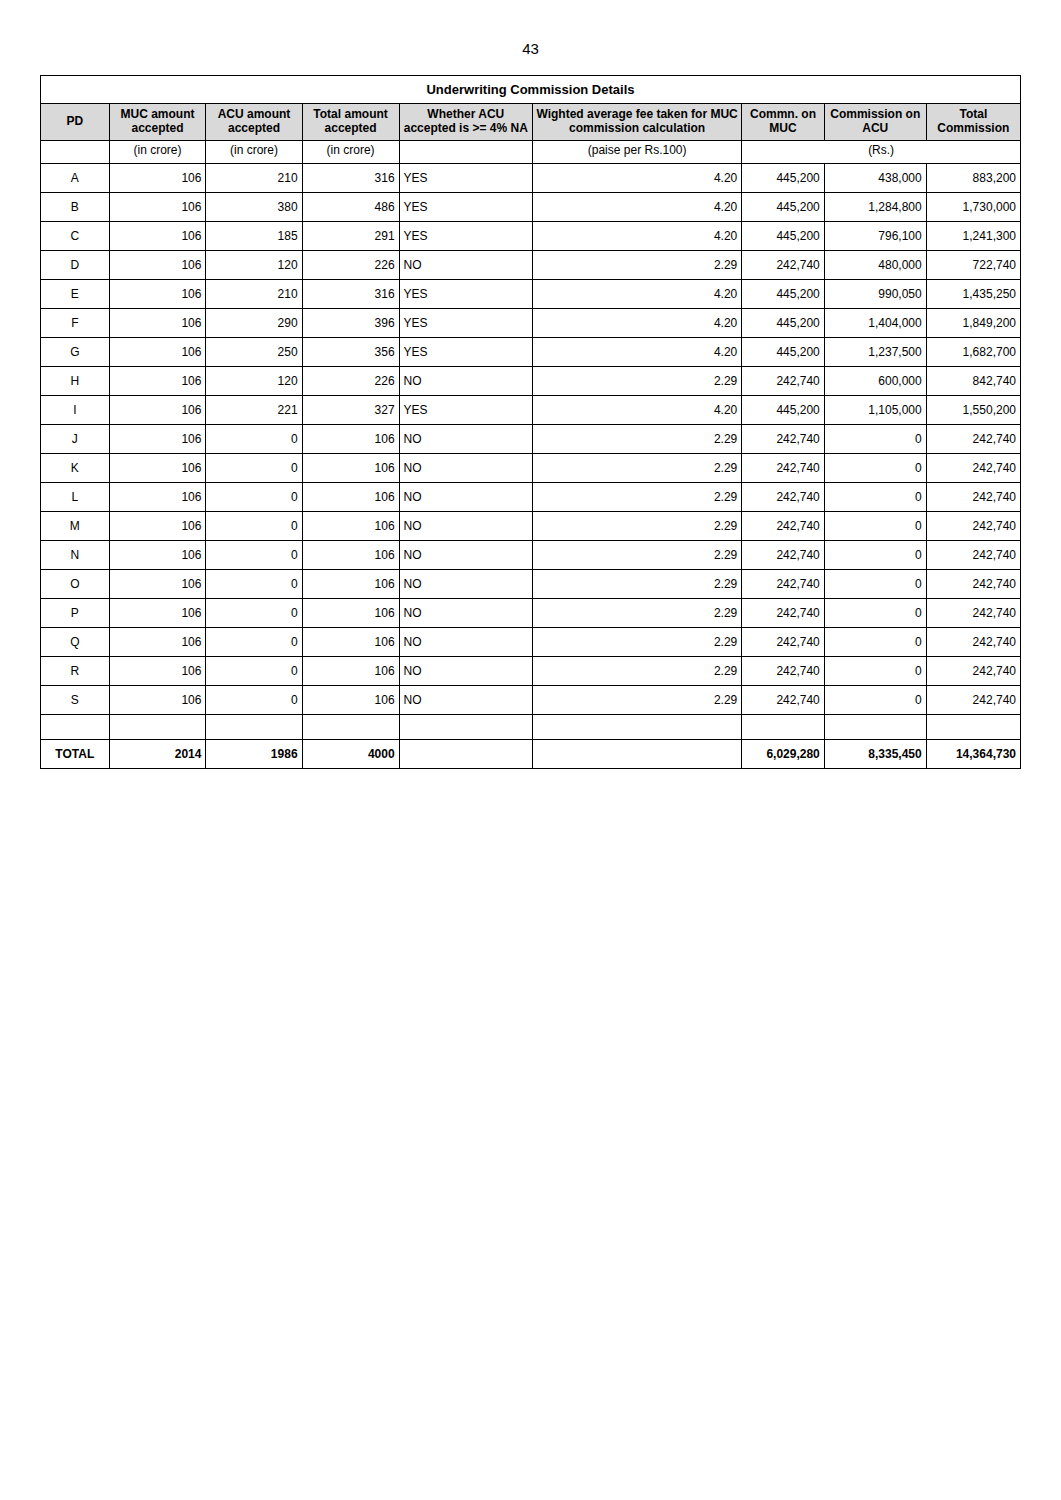43
Underwriting Commission Details
| PD | MUC amount accepted | ACU amount accepted | Total amount accepted | Whether ACU accepted is >= 4% NA | Wighted average fee taken for MUC commission calculation | Commn. on MUC | Commission on ACU | Total Commission |
| --- | --- | --- | --- | --- | --- | --- | --- | --- |
| | (in crore) | (in crore) | (in crore) | | (paise per Rs.100) | (Rs.) |
| A | 106 | 210 | 316 | YES | 4.20 | 445,200 | 438,000 | 883,200 |
| B | 106 | 380 | 486 | YES | 4.20 | 445,200 | 1,284,800 | 1,730,000 |
| C | 106 | 185 | 291 | YES | 4.20 | 445,200 | 796,100 | 1,241,300 |
| D | 106 | 120 | 226 | NO | 2.29 | 242,740 | 480,000 | 722,740 |
| E | 106 | 210 | 316 | YES | 4.20 | 445,200 | 990,050 | 1,435,250 |
| F | 106 | 290 | 396 | YES | 4.20 | 445,200 | 1,404,000 | 1,849,200 |
| G | 106 | 250 | 356 | YES | 4.20 | 445,200 | 1,237,500 | 1,682,700 |
| H | 106 | 120 | 226 | NO | 2.29 | 242,740 | 600,000 | 842,740 |
| I | 106 | 221 | 327 | YES | 4.20 | 445,200 | 1,105,000 | 1,550,200 |
| J | 106 | 0 | 106 | NO | 2.29 | 242,740 | 0 | 242,740 |
| K | 106 | 0 | 106 | NO | 2.29 | 242,740 | 0 | 242,740 |
| L | 106 | 0 | 106 | NO | 2.29 | 242,740 | 0 | 242,740 |
| M | 106 | 0 | 106 | NO | 2.29 | 242,740 | 0 | 242,740 |
| N | 106 | 0 | 106 | NO | 2.29 | 242,740 | 0 | 242,740 |
| O | 106 | 0 | 106 | NO | 2.29 | 242,740 | 0 | 242,740 |
| P | 106 | 0 | 106 | NO | 2.29 | 242,740 | 0 | 242,740 |
| Q | 106 | 0 | 106 | NO | 2.29 | 242,740 | 0 | 242,740 |
| R | 106 | 0 | 106 | NO | 2.29 | 242,740 | 0 | 242,740 |
| S | 106 | 0 | 106 | NO | 2.29 | 242,740 | 0 | 242,740 |
| TOTAL | 2014 | 1986 | 4000 | | | 6,029,280 | 8,335,450 | 14,364,730 |